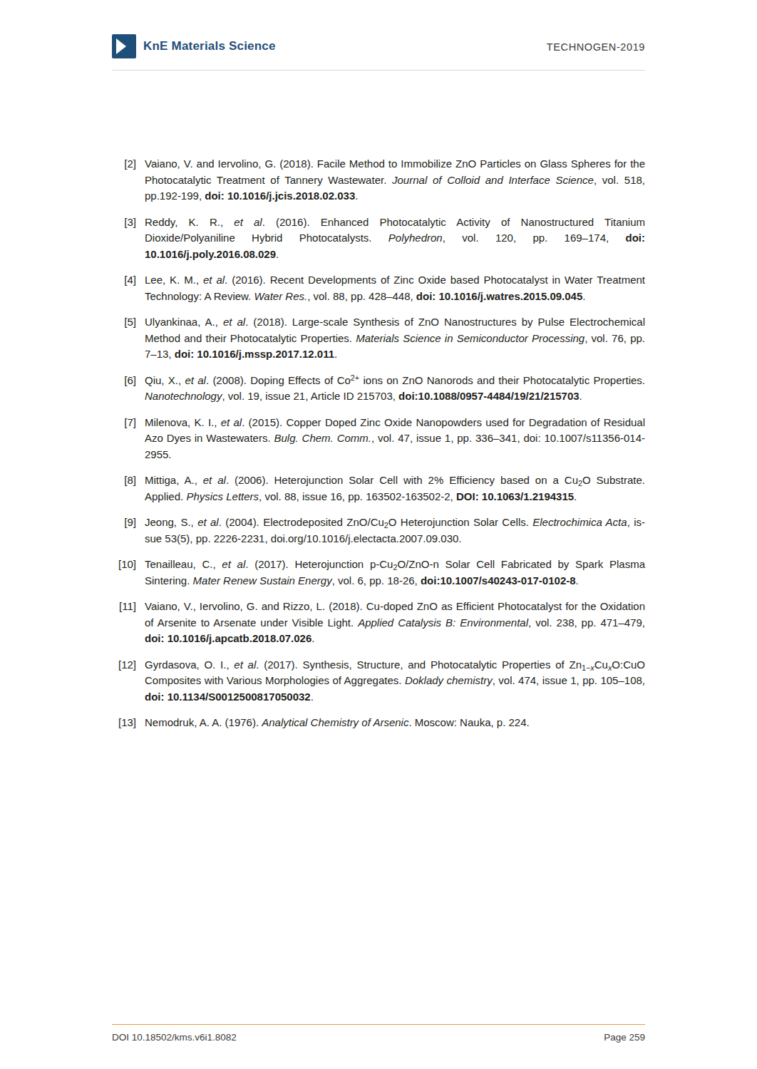KnE Materials Science
TECHNOGEN-2019
[2] Vaiano, V. and Iervolino, G. (2018). Facile Method to Immobilize ZnO Particles on Glass Spheres for the Photocatalytic Treatment of Tannery Wastewater. Journal of Colloid and Interface Science, vol. 518, pp.192-199, doi: 10.1016/j.jcis.2018.02.033.
[3] Reddy, K. R., et al. (2016). Enhanced Photocatalytic Activity of Nanostructured Titanium Dioxide/Polyaniline Hybrid Photocatalysts. Polyhedron, vol. 120, pp. 169–174, doi: 10.1016/j.poly.2016.08.029.
[4] Lee, K. M., et al. (2016). Recent Developments of Zinc Oxide based Photocatalyst in Water Treatment Technology: A Review. Water Res., vol. 88, pp. 428–448, doi: 10.1016/j.watres.2015.09.045.
[5] Ulyankinaa, A., et al. (2018). Large-scale Synthesis of ZnO Nanostructures by Pulse Electrochemical Method and their Photocatalytic Properties. Materials Science in Semiconductor Processing, vol. 76, pp. 7–13, doi: 10.1016/j.mssp.2017.12.011.
[6] Qiu, X., et al. (2008). Doping Effects of Co2+ ions on ZnO Nanorods and their Photocatalytic Properties. Nanotechnology, vol. 19, issue 21, Article ID 215703, doi:10.1088/0957-4484/19/21/215703.
[7] Milenova, K. I., et al. (2015). Copper Doped Zinc Oxide Nanopowders used for Degradation of Residual Azo Dyes in Wastewaters. Bulg. Chem. Comm., vol. 47, issue 1, pp. 336–341, doi: 10.1007/s11356-014-2955.
[8] Mittiga, A., et al. (2006). Heterojunction Solar Cell with 2% Efficiency based on a Cu2O Substrate. Applied. Physics Letters, vol. 88, issue 16, pp. 163502-163502-2, DOI: 10.1063/1.2194315.
[9] Jeong, S., et al. (2004). Electrodeposited ZnO/Cu2O Heterojunction Solar Cells. Electrochimica Acta, issue 53(5), pp. 2226-2231, doi.org/10.1016/j.electacta.2007.09.030.
[10] Tenailleau, C., et al. (2017). Heterojunction p-Cu2O/ZnO-n Solar Cell Fabricated by Spark Plasma Sintering. Mater Renew Sustain Energy, vol. 6, pp. 18-26, doi:10.1007/s40243-017-0102-8.
[11] Vaiano, V., Iervolino, G. and Rizzo, L. (2018). Cu-doped ZnO as Efficient Photocatalyst for the Oxidation of Arsenite to Arsenate under Visible Light. Applied Catalysis B: Environmental, vol. 238, pp. 471–479, doi: 10.1016/j.apcatb.2018.07.026.
[12] Gyrdasova, O. I., et al. (2017). Synthesis, Structure, and Photocatalytic Properties of Zn1−xCuxO:CuO Composites with Various Morphologies of Aggregates. Doklady chemistry, vol. 474, issue 1, pp. 105–108, doi: 10.1134/S0012500817050032.
[13] Nemodruk, A. A. (1976). Analytical Chemistry of Arsenic. Moscow: Nauka, p. 224.
DOI 10.18502/kms.v6i1.8082 Page 259